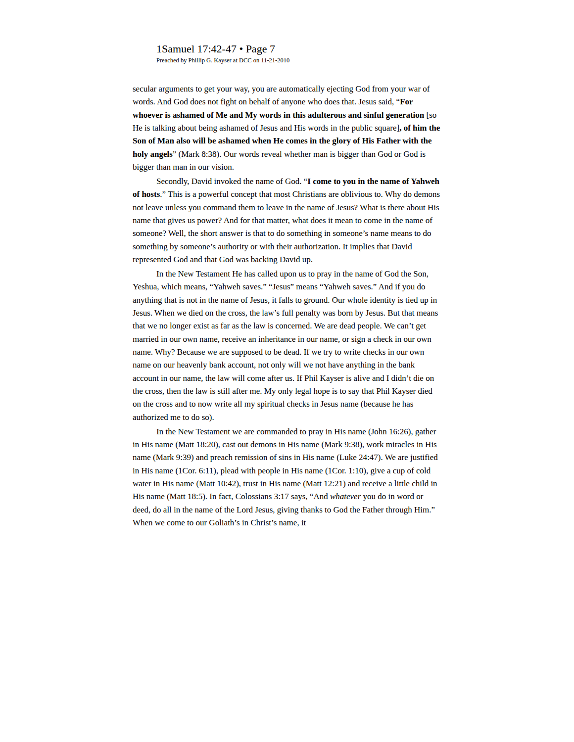1Samuel 17:42-47 • Page 7
Preached by Phillip G. Kayser at DCC on 11-21-2010
secular arguments to get your way, you are automatically ejecting God from your war of words. And God does not fight on behalf of anyone who does that. Jesus said, “For whoever is ashamed of Me and My words in this adulterous and sinful generation [so He is talking about being ashamed of Jesus and His words in the public square], of him the Son of Man also will be ashamed when He comes in the glory of His Father with the holy angels” (Mark 8:38). Our words reveal whether man is bigger than God or God is bigger than man in our vision.
Secondly, David invoked the name of God. “I come to you in the name of Yahweh of hosts.” This is a powerful concept that most Christians are oblivious to. Why do demons not leave unless you command them to leave in the name of Jesus? What is there about His name that gives us power? And for that matter, what does it mean to come in the name of someone? Well, the short answer is that to do something in someone’s name means to do something by someone’s authority or with their authorization. It implies that David represented God and that God was backing David up.
In the New Testament He has called upon us to pray in the name of God the Son, Yeshua, which means, “Yahweh saves.” “Jesus” means “Yahweh saves.” And if you do anything that is not in the name of Jesus, it falls to ground. Our whole identity is tied up in Jesus. When we died on the cross, the law’s full penalty was born by Jesus. But that means that we no longer exist as far as the law is concerned. We are dead people. We can’t get married in our own name, receive an inheritance in our name, or sign a check in our own name. Why? Because we are supposed to be dead. If we try to write checks in our own name on our heavenly bank account, not only will we not have anything in the bank account in our name, the law will come after us. If Phil Kayser is alive and I didn’t die on the cross, then the law is still after me. My only legal hope is to say that Phil Kayser died on the cross and to now write all my spiritual checks in Jesus name (because he has authorized me to do so).
In the New Testament we are commanded to pray in His name (John 16:26), gather in His name (Matt 18:20), cast out demons in His name (Mark 9:38), work miracles in His name (Mark 9:39) and preach remission of sins in His name (Luke 24:47). We are justified in His name (1Cor. 6:11), plead with people in His name (1Cor. 1:10), give a cup of cold water in His name (Matt 10:42), trust in His name (Matt 12:21) and receive a little child in His name (Matt 18:5). In fact, Colossians 3:17 says, “And whatever you do in word or deed, do all in the name of the Lord Jesus, giving thanks to God the Father through Him.” When we come to our Goliath’s in Christ’s name, it